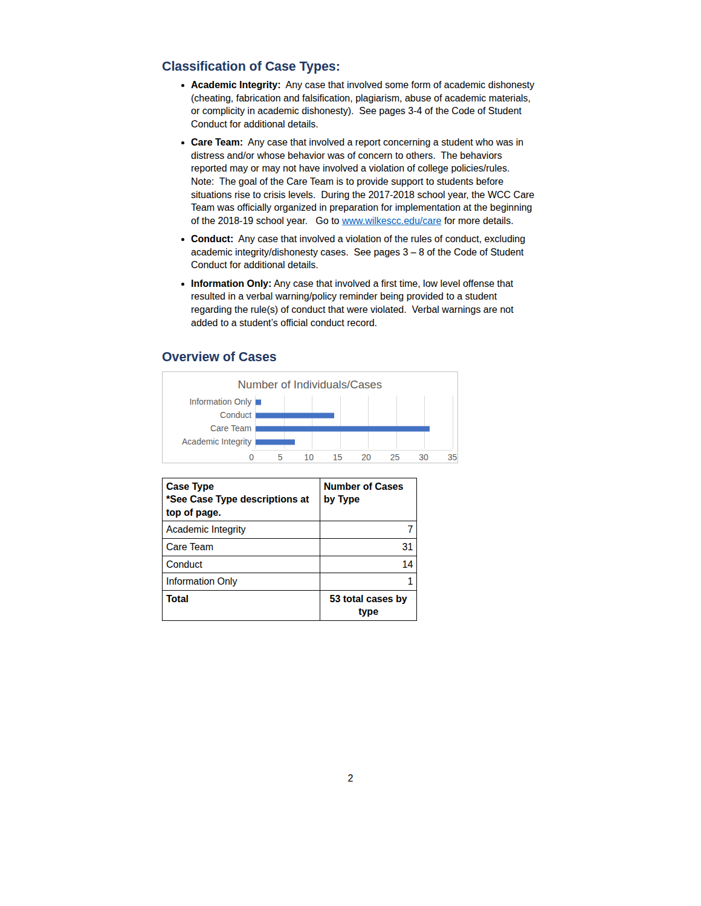Classification of Case Types:
Academic Integrity: Any case that involved some form of academic dishonesty (cheating, fabrication and falsification, plagiarism, abuse of academic materials, or complicity in academic dishonesty). See pages 3-4 of the Code of Student Conduct for additional details.
Care Team: Any case that involved a report concerning a student who was in distress and/or whose behavior was of concern to others. The behaviors reported may or may not have involved a violation of college policies/rules. Note: The goal of the Care Team is to provide support to students before situations rise to crisis levels. During the 2017-2018 school year, the WCC Care Team was officially organized in preparation for implementation at the beginning of the 2018-19 school year. Go to www.wilkescc.edu/care for more details.
Conduct: Any case that involved a violation of the rules of conduct, excluding academic integrity/dishonesty cases. See pages 3 – 8 of the Code of Student Conduct for additional details.
Information Only: Any case that involved a first time, low level offense that resulted in a verbal warning/policy reminder being provided to a student regarding the rule(s) of conduct that were violated. Verbal warnings are not added to a student’s official conduct record.
Overview of Cases
Number of Individuals/Cases
Information Only
Conduct
Care Team
Academic Integrity
0 5 10 15 20 25 30 35
| Case Type *See Case Type descriptions at top of page. | Number of Cases by Type |
| --- | --- |
| Academic Integrity | 7 |
| Care Team | 31 |
| Conduct | 14 |
| Information Only | 1 |
| Total | 53 total cases by type |
2